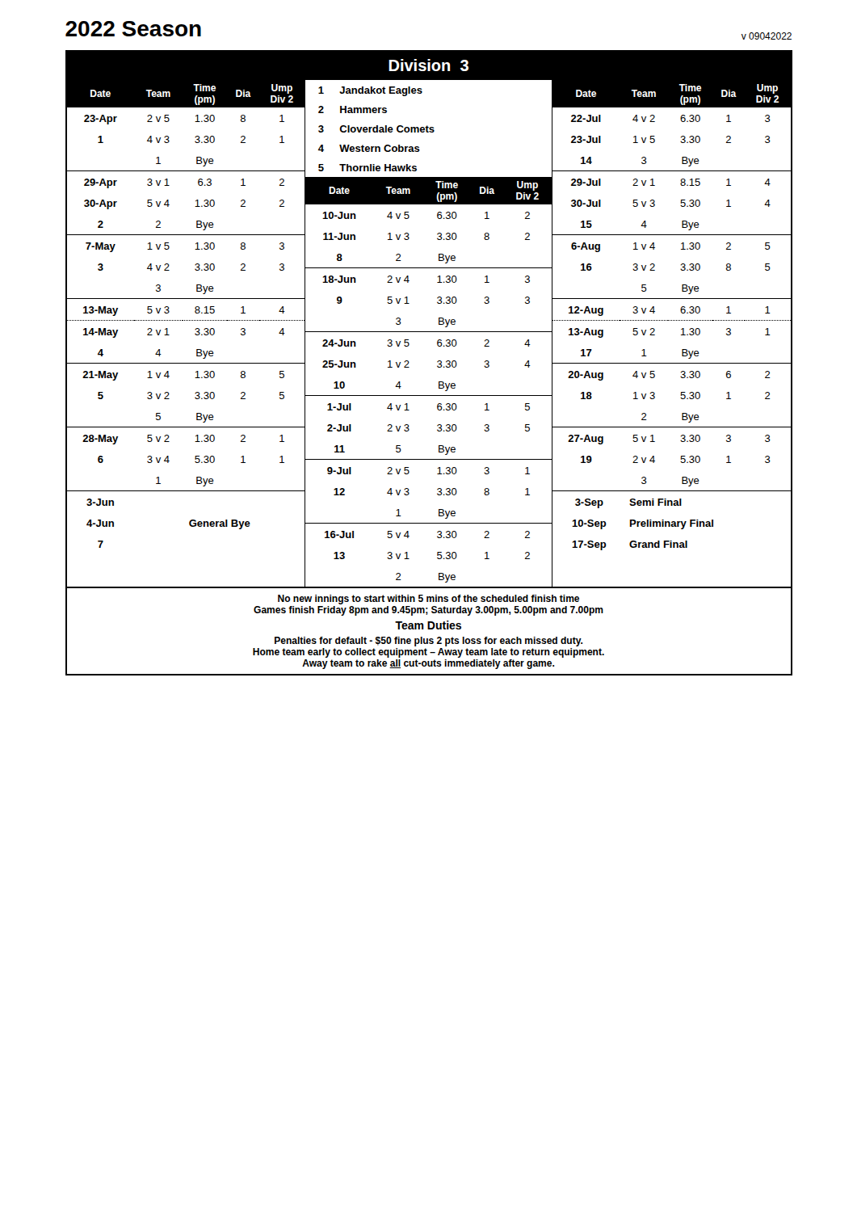2022 Season
v 09042022
| Division 3 |
| / Date / Team / Time (pm) / Dia / Ump Div 2 / / 23-Apr / 2 v 5 / 1.30 / 8 / 1 / / 1 / 4 v 3 / 3.30 / 2 / 1 / / / 1 / Bye / / / / 29-Apr / 3 v 1 / 6.3 / 1 / 2 / / 30-Apr / 5 v 4 / 1.30 / 2 / 2 / / 2 / 2 / Bye / / / / 7-May / 1 v 5 / 1.30 / 8 / 3 / / 3 / 4 v 2 / 3.30 / 2 / 3 / / / 3 / Bye / / / / 13-May / 5 v 3 / 8.15 / 1 / 4 / / 14-May / 2 v 1 / 3.30 / 3 / 4 / / 4 / 4 / Bye / / / / 21-May / 1 v 4 / 1.30 / 8 / 5 / / 5 / 3 v 2 / 3.30 / 2 / 5 / / / 5 / Bye / / / / 28-May / 5 v 2 / 1.30 / 2 / 1 / / 6 / 3 v 4 / 5.30 / 1 / 1 / / / 1 / Bye / / / / 3-Jun / General Bye / / 4-Jun / / 7 / | / 1 / Jandakot Eagles / / 2 / Hammers / / 3 / Cloverdale Comets / / 4 / Western Cobras / / 5 / Thornlie Hawks / / Date / Team / Time (pm) / Dia / Ump Div 2 / / 10-Jun / 4 v 5 / 6.30 / 1 / 2 / / 11-Jun / 1 v 3 / 3.30 / 8 / 2 / / 8 / 2 / Bye / / / / 18-Jun / 2 v 4 / 1.30 / 1 / 3 / / 9 / 5 v 1 / 3.30 / 3 / 3 / / / 3 / Bye / / / / 24-Jun / 3 v 5 / 6.30 / 2 / 4 / / 25-Jun / 1 v 2 / 3.30 / 3 / 4 / / 10 / 4 / Bye / / / / 1-Jul / 4 v 1 / 6.30 / 1 / 5 / / 2-Jul / 2 v 3 / 3.30 / 3 / 5 / / 11 / 5 / Bye / / / / 9-Jul / 2 v 5 / 1.30 / 3 / 1 / / 12 / 4 v 3 / 3.30 / 8 / 1 / / / 1 / Bye / / / / 16-Jul / 5 v 4 / 3.30 / 2 / 2 / / 13 / 3 v 1 / 5.30 / 1 / 2 / / / 2 / Bye / / / | / Date / Team / Time (pm) / Dia / Ump Div 2 / / 22-Jul / 4 v 2 / 6.30 / 1 / 3 / / 23-Jul / 1 v 5 / 3.30 / 2 / 3 / / 14 / 3 / Bye / / / / 29-Jul / 2 v 1 / 8.15 / 1 / 4 / / 30-Jul / 5 v 3 / 5.30 / 1 / 4 / / 15 / 4 / Bye / / / / 6-Aug / 1 v 4 / 1.30 / 2 / 5 / / 16 / 3 v 2 / 3.30 / 8 / 5 / / / 5 / Bye / / / / 12-Aug / 3 v 4 / 6.30 / 1 / 1 / / 13-Aug / 5 v 2 / 1.30 / 3 / 1 / / 17 / 1 / Bye / / / / 20-Aug / 4 v 5 / 3.30 / 6 / 2 / / 18 / 1 v 3 / 5.30 / 1 / 2 / / / 2 / Bye / / / / 27-Aug / 5 v 1 / 3.30 / 3 / 3 / / 19 / 2 v 4 / 5.30 / 1 / 3 / / / 3 / Bye / / / / 3-Sep / Semi Final / / 10-Sep / Preliminary Final / / 17-Sep / Grand Final / |
| No new innings to start within 5 mins of the scheduled finish time Games finish Friday 8pm and 9.45pm; Saturday 3.00pm, 5.00pm and 7.00pm Team Duties Penalties for default - $50 fine plus 2 pts loss for each missed duty. Home team early to collect equipment – Away team late to return equipment. Away team to rake all cut-outs immediately after game. |